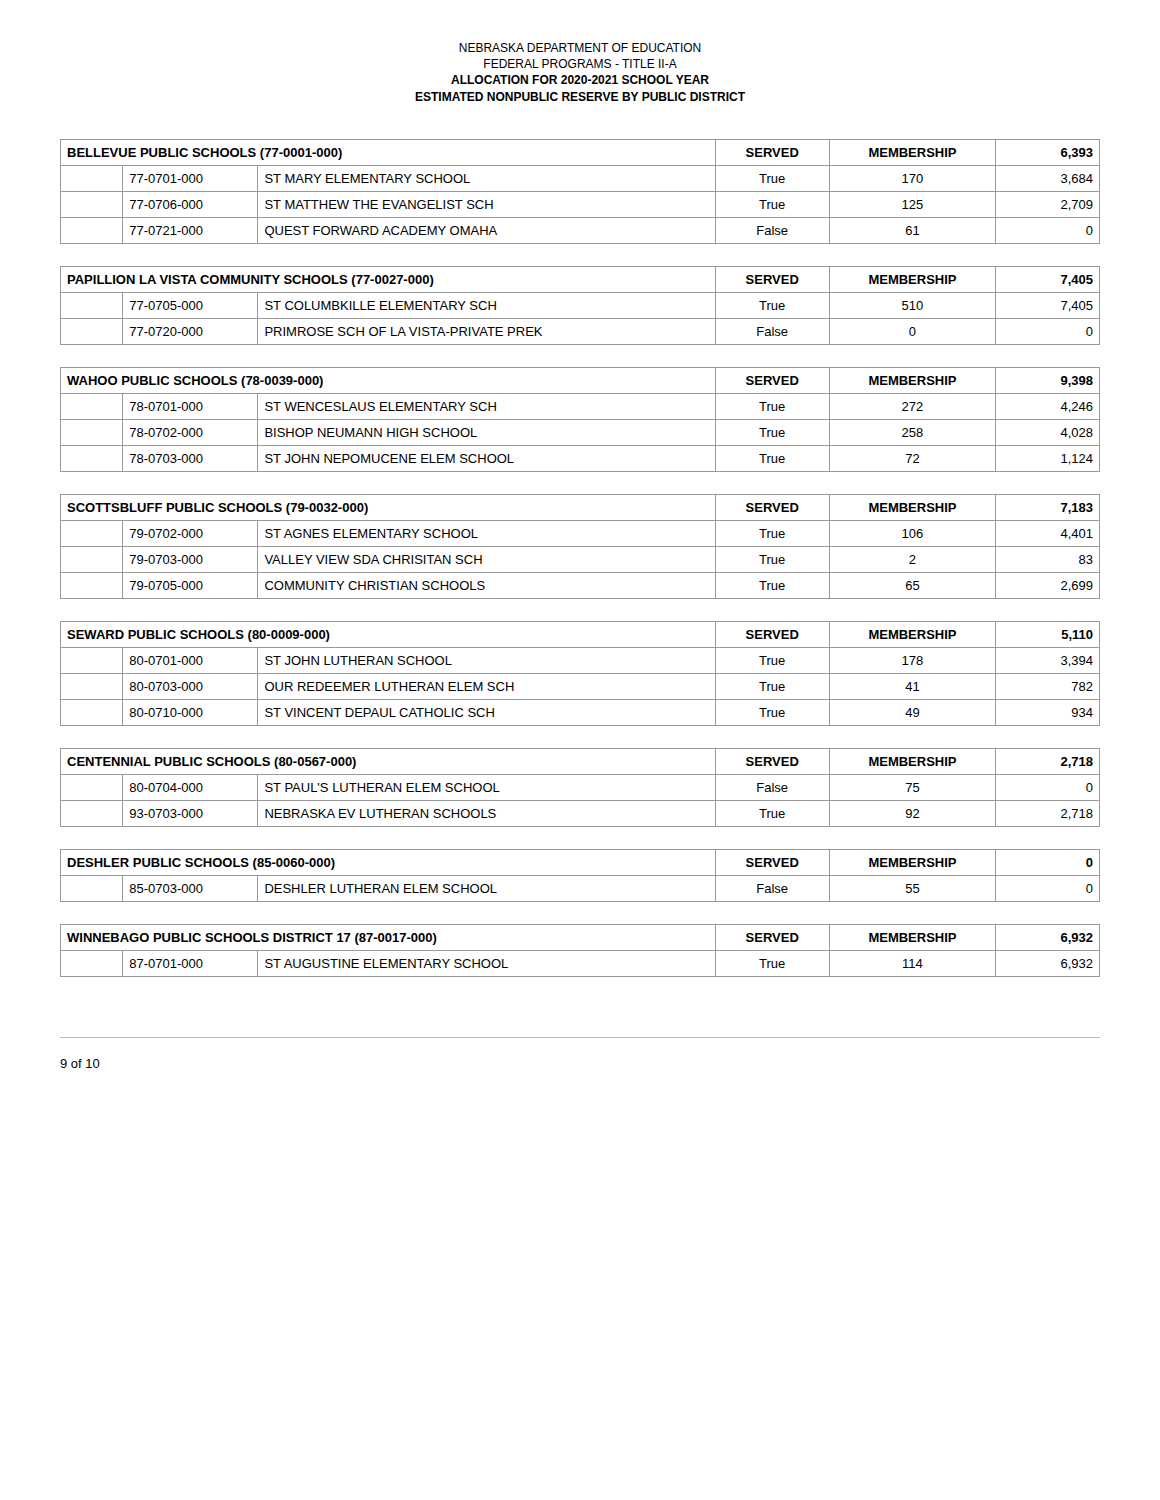NEBRASKA DEPARTMENT OF EDUCATION
FEDERAL PROGRAMS - TITLE II-A
ALLOCATION FOR 2020-2021 SCHOOL YEAR
ESTIMATED NONPUBLIC RESERVE BY PUBLIC DISTRICT
| BELLEVUE PUBLIC SCHOOLS (77-0001-000) | SERVED | MEMBERSHIP | 6,393 |
| | 77-0701-000 | ST MARY ELEMENTARY SCHOOL | True | 170 | 3,684 |
| | 77-0706-000 | ST MATTHEW THE EVANGELIST SCH | True | 125 | 2,709 |
| | 77-0721-000 | QUEST FORWARD ACADEMY OMAHA | False | 61 | 0 |
| PAPILLION LA VISTA COMMUNITY SCHOOLS (77-0027-000) | SERVED | MEMBERSHIP | 7,405 |
| | 77-0705-000 | ST COLUMBKILLE ELEMENTARY SCH | True | 510 | 7,405 |
| | 77-0720-000 | PRIMROSE SCH OF LA VISTA-PRIVATE PREK | False | 0 | 0 |
| WAHOO PUBLIC SCHOOLS (78-0039-000) | SERVED | MEMBERSHIP | 9,398 |
| | 78-0701-000 | ST WENCESLAUS ELEMENTARY SCH | True | 272 | 4,246 |
| | 78-0702-000 | BISHOP NEUMANN HIGH SCHOOL | True | 258 | 4,028 |
| | 78-0703-000 | ST JOHN NEPOMUCENE ELEM SCHOOL | True | 72 | 1,124 |
| SCOTTSBLUFF PUBLIC SCHOOLS (79-0032-000) | SERVED | MEMBERSHIP | 7,183 |
| | 79-0702-000 | ST AGNES ELEMENTARY SCHOOL | True | 106 | 4,401 |
| | 79-0703-000 | VALLEY VIEW SDA CHRISITAN SCH | True | 2 | 83 |
| | 79-0705-000 | COMMUNITY CHRISTIAN SCHOOLS | True | 65 | 2,699 |
| SEWARD PUBLIC SCHOOLS (80-0009-000) | SERVED | MEMBERSHIP | 5,110 |
| | 80-0701-000 | ST JOHN LUTHERAN SCHOOL | True | 178 | 3,394 |
| | 80-0703-000 | OUR REDEEMER LUTHERAN ELEM SCH | True | 41 | 782 |
| | 80-0710-000 | ST VINCENT DEPAUL CATHOLIC SCH | True | 49 | 934 |
| CENTENNIAL PUBLIC SCHOOLS (80-0567-000) | SERVED | MEMBERSHIP | 2,718 |
| | 80-0704-000 | ST PAUL'S LUTHERAN ELEM SCHOOL | False | 75 | 0 |
| | 93-0703-000 | NEBRASKA EV LUTHERAN SCHOOLS | True | 92 | 2,718 |
| DESHLER PUBLIC SCHOOLS (85-0060-000) | SERVED | MEMBERSHIP | 0 |
| | 85-0703-000 | DESHLER LUTHERAN ELEM SCHOOL | False | 55 | 0 |
| WINNEBAGO PUBLIC SCHOOLS DISTRICT 17 (87-0017-000) | SERVED | MEMBERSHIP | 6,932 |
| | 87-0701-000 | ST AUGUSTINE ELEMENTARY SCHOOL | True | 114 | 6,932 |
9 of 10